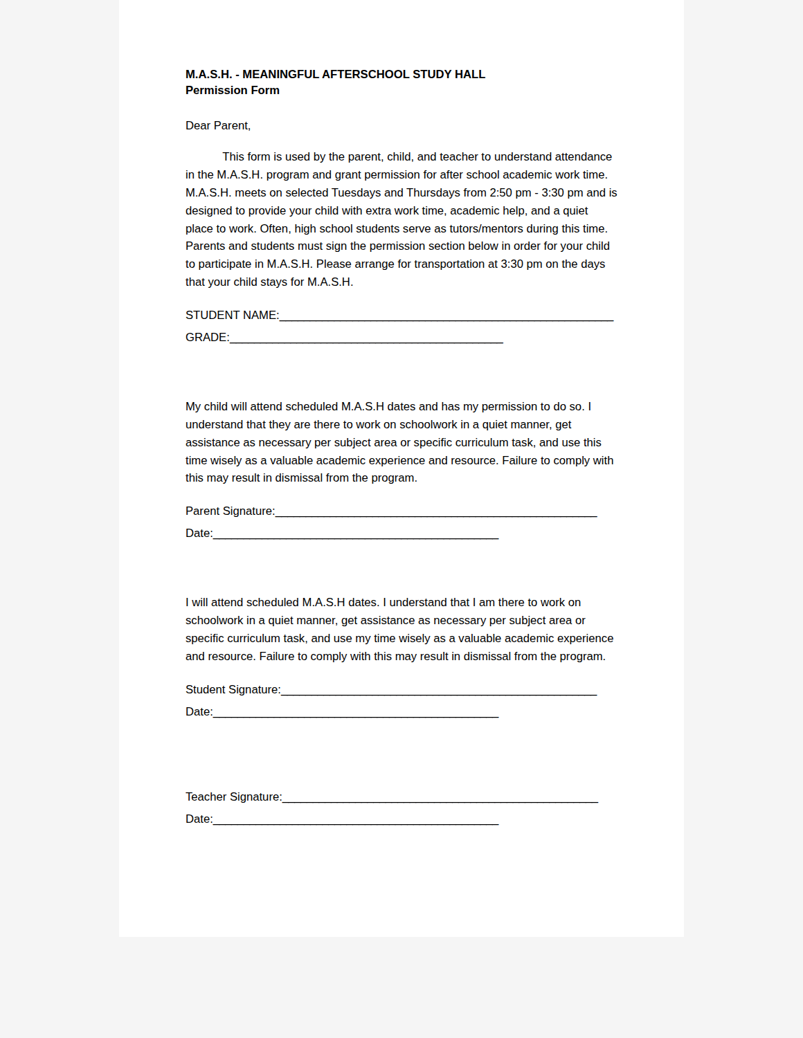M.A.S.H. - Meaningful Afterschool Study Hall
Permission Form
Dear Parent,
This form is used by the parent, child, and teacher to understand attendance in the M.A.S.H. program and grant permission for after school academic work time. M.A.S.H. meets on selected Tuesdays and Thursdays from 2:50 pm - 3:30 pm and is designed to provide your child with extra work time, academic help, and a quiet place to work. Often, high school students serve as tutors/mentors during this time. Parents and students must sign the permission section below in order for your child to participate in M.A.S.H. Please arrange for transportation at 3:30 pm on the days that your child stays for M.A.S.H.
STUDENT NAME:_______________________________________________________
GRADE:_____________________________________________
My child will attend scheduled M.A.S.H dates and has my permission to do so. I understand that they are there to work on schoolwork in a quiet manner, get assistance as necessary per subject area or specific curriculum task, and use this time wisely as a valuable academic experience and resource. Failure to comply with this may result in dismissal from the program.
Parent Signature:_____________________________________________________
Date:_______________________________________________
I will attend scheduled M.A.S.H dates. I understand that I am there to work on schoolwork in a quiet manner, get assistance as necessary per subject area or specific curriculum task, and use my time wisely as a valuable academic experience and resource. Failure to comply with this may result in dismissal from the program.
Student Signature:____________________________________________________
Date:_______________________________________________
Teacher Signature:____________________________________________________
Date:_______________________________________________